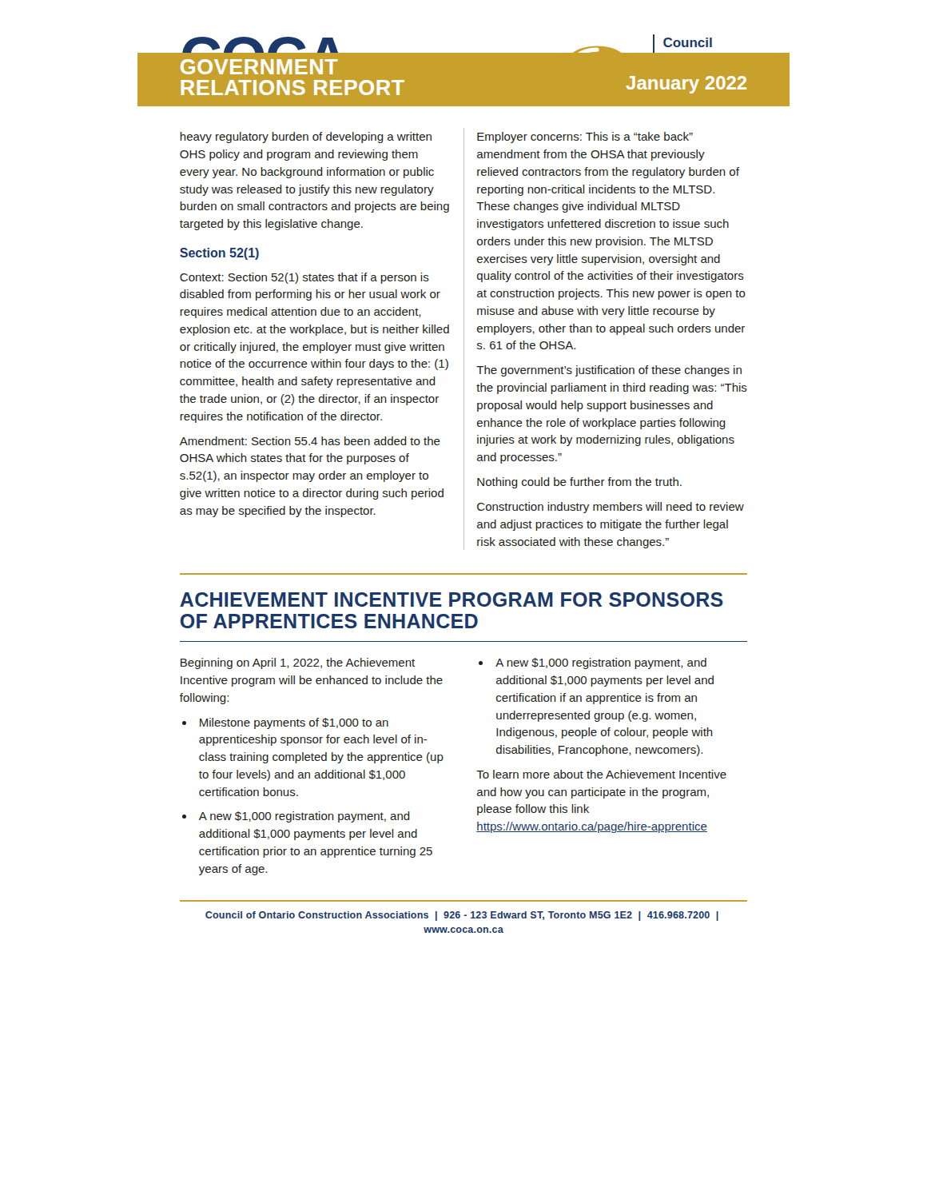COCA
COCA
Council
of Ontario
Construction
Associations
GOVERNMENT RELATIONS REPORT
January 2022
heavy regulatory burden of developing a written OHS policy and program and reviewing them every year. No background information or public study was released to justify this new regulatory burden on small contractors and projects are being targeted by this legislative change.
Section 52(1)
Context: Section 52(1) states that if a person is disabled from performing his or her usual work or requires medical attention due to an accident, explosion etc. at the workplace, but is neither killed or critically injured, the employer must give written notice of the occurrence within four days to the: (1) committee, health and safety representative and the trade union, or (2) the director, if an inspector requires the notification of the director.
Amendment: Section 55.4 has been added to the OHSA which states that for the purposes of s.52(1), an inspector may order an employer to give written notice to a director during such period as may be specified by the inspector.
Employer concerns: This is a “take back” amendment from the OHSA that previously relieved contractors from the regulatory burden of reporting non-critical incidents to the MLTSD. These changes give individual MLTSD investigators unfettered discretion to issue such orders under this new provision. The MLTSD exercises very little supervision, oversight and quality control of the activities of their investigators at construction projects. This new power is open to misuse and abuse with very little recourse by employers, other than to appeal such orders under s. 61 of the OHSA.
The government’s justification of these changes in the provincial parliament in third reading was: “This proposal would help support businesses and enhance the role of workplace parties following injuries at work by modernizing rules, obligations and processes.”
Nothing could be further from the truth.
Construction industry members will need to review and adjust practices to mitigate the further legal risk associated with these changes.”
Achievement Incentive Program for Sponsors of Apprentices Enhanced
Beginning on April 1, 2022, the Achievement Incentive program will be enhanced to include the following:
Milestone payments of $1,000 to an apprenticeship sponsor for each level of in-class training completed by the apprentice (up to four levels) and an additional $1,000 certification bonus.
A new $1,000 registration payment, and additional $1,000 payments per level and certification prior to an apprentice turning 25 years of age.
A new $1,000 registration payment, and additional $1,000 payments per level and certification if an apprentice is from an underrepresented group (e.g. women, Indigenous, people of colour, people with disabilities, Francophone, newcomers).
To learn more about the Achievement Incentive and how you can participate in the program, please follow this link https://www.ontario.ca/page/hire-apprentice
Council of Ontario Construction Associations | 926 - 123 Edward ST, Toronto M5G 1E2 | 416.968.7200 | www.coca.on.ca